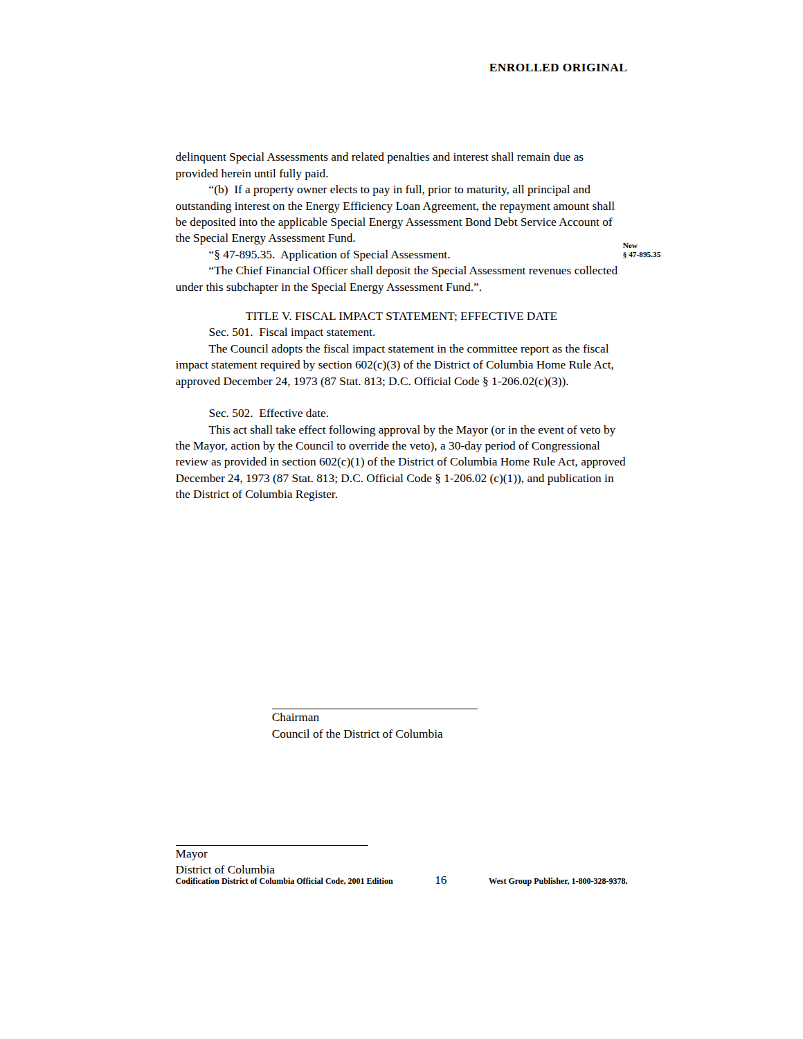ENROLLED ORIGINAL
New
§ 47-895.35
delinquent Special Assessments and related penalties and interest shall remain due as provided herein until fully paid.
“(b) If a property owner elects to pay in full, prior to maturity, all principal and outstanding interest on the Energy Efficiency Loan Agreement, the repayment amount shall be deposited into the applicable Special Energy Assessment Bond Debt Service Account of the Special Energy Assessment Fund.
“§ 47-895.35. Application of Special Assessment.
“The Chief Financial Officer shall deposit the Special Assessment revenues collected under this subchapter in the Special Energy Assessment Fund.”.
TITLE V. FISCAL IMPACT STATEMENT; EFFECTIVE DATE
Sec. 501. Fiscal impact statement.
The Council adopts the fiscal impact statement in the committee report as the fiscal impact statement required by section 602(c)(3) of the District of Columbia Home Rule Act, approved December 24, 1973 (87 Stat. 813; D.C. Official Code § 1-206.02(c)(3)).
Sec. 502. Effective date.
This act shall take effect following approval by the Mayor (or in the event of veto by the Mayor, action by the Council to override the veto), a 30-day period of Congressional review as provided in section 602(c)(1) of the District of Columbia Home Rule Act, approved December 24, 1973 (87 Stat. 813; D.C. Official Code § 1-206.02 (c)(1)), and publication in the District of Columbia Register.
Chairman
Council of the District of Columbia
Mayor
District of Columbia
Codification District of Columbia Official Code, 2001 Edition 16 West Group Publisher, 1-800-328-9378.